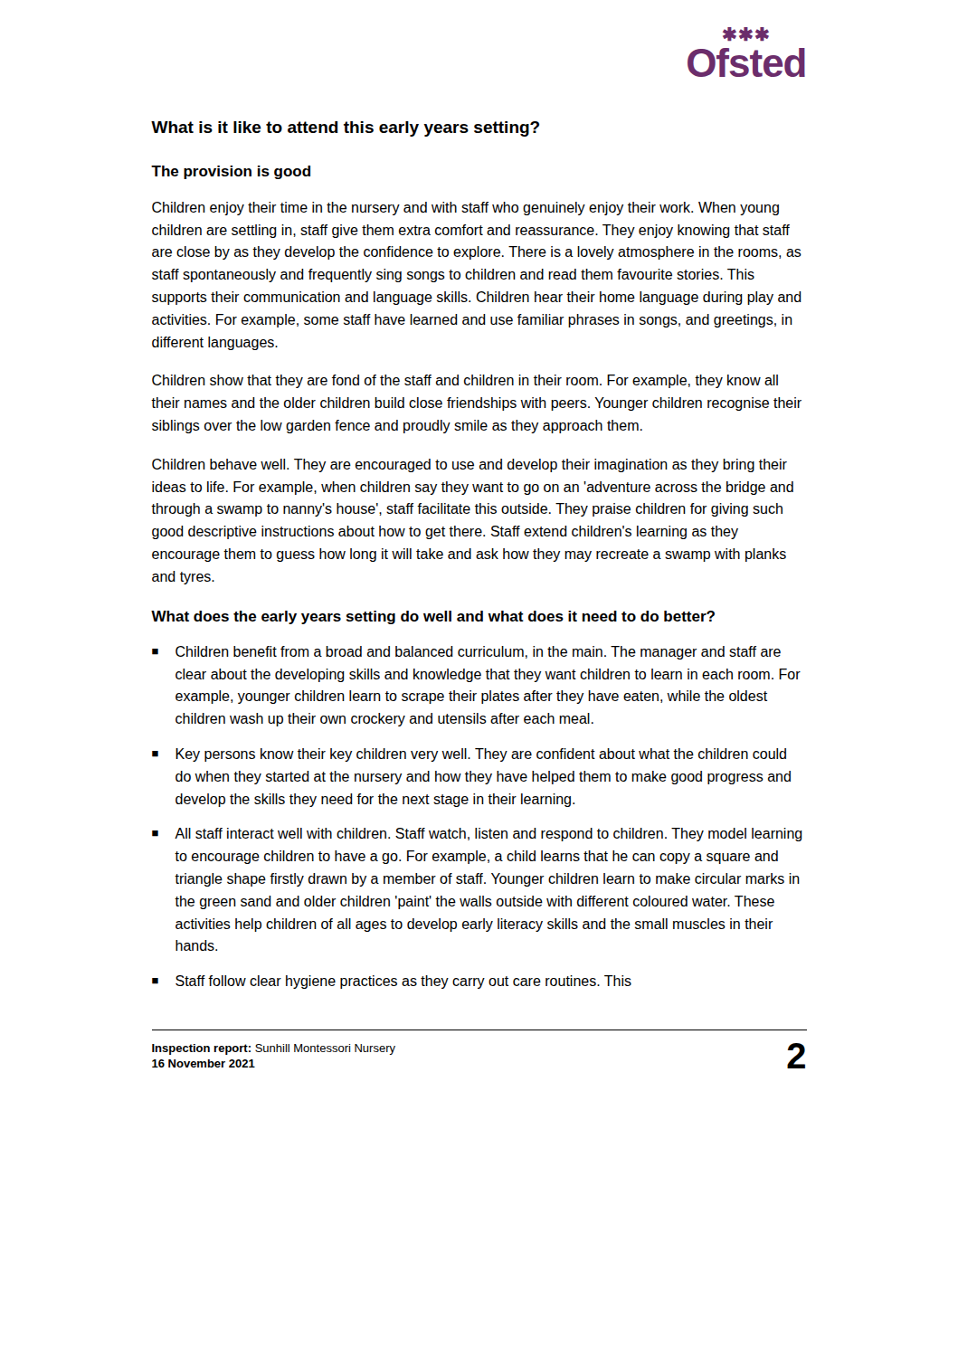✱✱✱
Ofsted
What is it like to attend this early years setting?
The provision is good
Children enjoy their time in the nursery and with staff who genuinely enjoy their work. When young children are settling in, staff give them extra comfort and reassurance. They enjoy knowing that staff are close by as they develop the confidence to explore. There is a lovely atmosphere in the rooms, as staff spontaneously and frequently sing songs to children and read them favourite stories. This supports their communication and language skills. Children hear their home language during play and activities. For example, some staff have learned and use familiar phrases in songs, and greetings, in different languages.
Children show that they are fond of the staff and children in their room. For example, they know all their names and the older children build close friendships with peers. Younger children recognise their siblings over the low garden fence and proudly smile as they approach them.
Children behave well. They are encouraged to use and develop their imagination as they bring their ideas to life. For example, when children say they want to go on an 'adventure across the bridge and through a swamp to nanny's house', staff facilitate this outside. They praise children for giving such good descriptive instructions about how to get there. Staff extend children's learning as they encourage them to guess how long it will take and ask how they may recreate a swamp with planks and tyres.
What does the early years setting do well and what does it need to do better?
Children benefit from a broad and balanced curriculum, in the main. The manager and staff are clear about the developing skills and knowledge that they want children to learn in each room. For example, younger children learn to scrape their plates after they have eaten, while the oldest children wash up their own crockery and utensils after each meal.
Key persons know their key children very well. They are confident about what the children could do when they started at the nursery and how they have helped them to make good progress and develop the skills they need for the next stage in their learning.
All staff interact well with children. Staff watch, listen and respond to children. They model learning to encourage children to have a go. For example, a child learns that he can copy a square and triangle shape firstly drawn by a member of staff. Younger children learn to make circular marks in the green sand and older children 'paint' the walls outside with different coloured water. These activities help children of all ages to develop early literacy skills and the small muscles in their hands.
Staff follow clear hygiene practices as they carry out care routines. This
Inspection report: Sunhill Montessori Nursery
16 November 2021
2